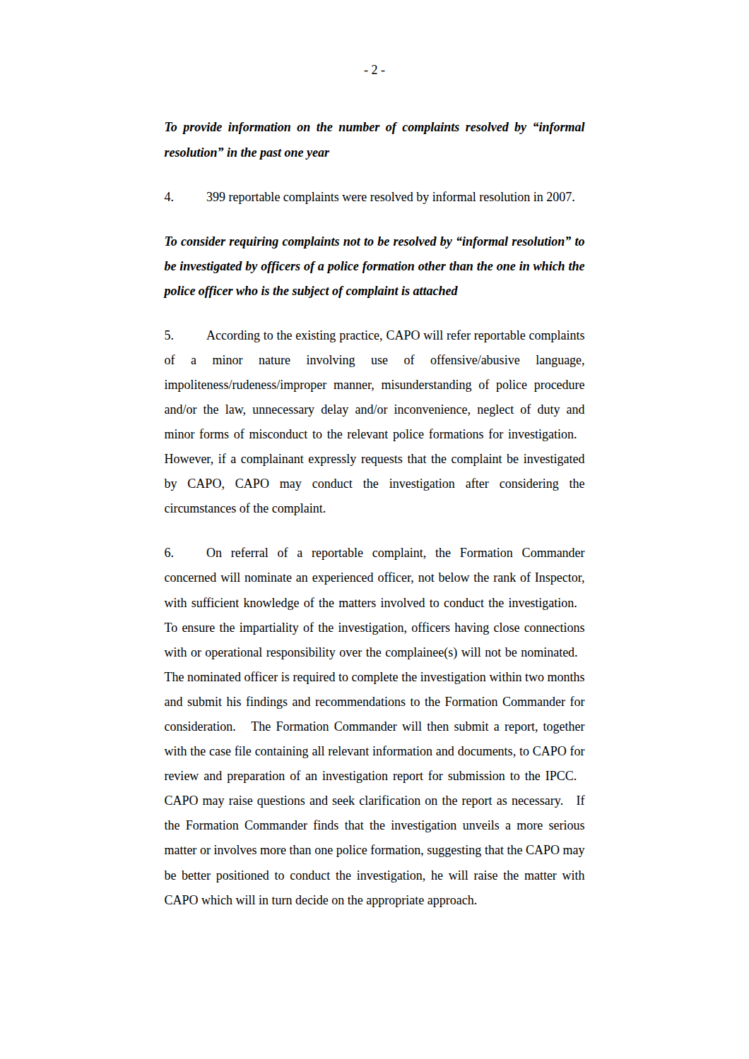- 2 -
To provide information on the number of complaints resolved by “informal resolution” in the past one year
4. 399 reportable complaints were resolved by informal resolution in 2007.
To consider requiring complaints not to be resolved by “informal resolution” to be investigated by officers of a police formation other than the one in which the police officer who is the subject of complaint is attached
5. According to the existing practice, CAPO will refer reportable complaints of a minor nature involving use of offensive/abusive language, impoliteness/rudeness/improper manner, misunderstanding of police procedure and/or the law, unnecessary delay and/or inconvenience, neglect of duty and minor forms of misconduct to the relevant police formations for investigation. However, if a complainant expressly requests that the complaint be investigated by CAPO, CAPO may conduct the investigation after considering the circumstances of the complaint.
6. On referral of a reportable complaint, the Formation Commander concerned will nominate an experienced officer, not below the rank of Inspector, with sufficient knowledge of the matters involved to conduct the investigation. To ensure the impartiality of the investigation, officers having close connections with or operational responsibility over the complainee(s) will not be nominated. The nominated officer is required to complete the investigation within two months and submit his findings and recommendations to the Formation Commander for consideration. The Formation Commander will then submit a report, together with the case file containing all relevant information and documents, to CAPO for review and preparation of an investigation report for submission to the IPCC. CAPO may raise questions and seek clarification on the report as necessary. If the Formation Commander finds that the investigation unveils a more serious matter or involves more than one police formation, suggesting that the CAPO may be better positioned to conduct the investigation, he will raise the matter with CAPO which will in turn decide on the appropriate approach.